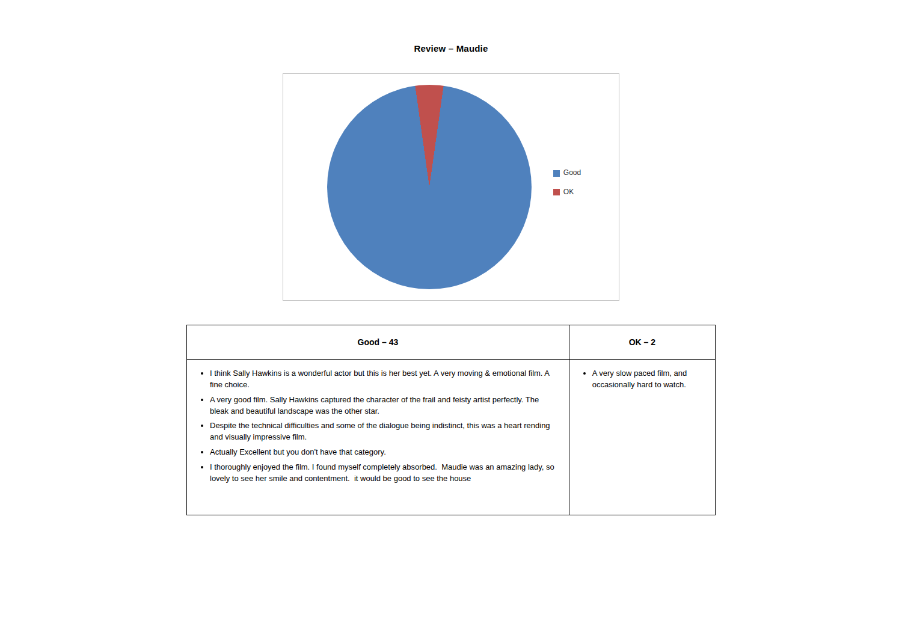Review – Maudie
Good
OK
| Good – 43 | OK – 2 |
| --- | --- |
| I think Sally Hawkins is a wonderful actor but this is her best yet. A very moving & emotional film. A fine choice. A very good film. Sally Hawkins captured the character of the frail and feisty artist perfectly. The bleak and beautiful landscape was the other star. Despite the technical difficulties and some of the dialogue being indistinct, this was a heart rending and visually impressive film. Actually Excellent but you don't have that category. I thoroughly enjoyed the film. I found myself completely absorbed. Maudie was an amazing lady, so lovely to see her smile and contentment. it would be good to see the house | A very slow paced film, and occasionally hard to watch. |